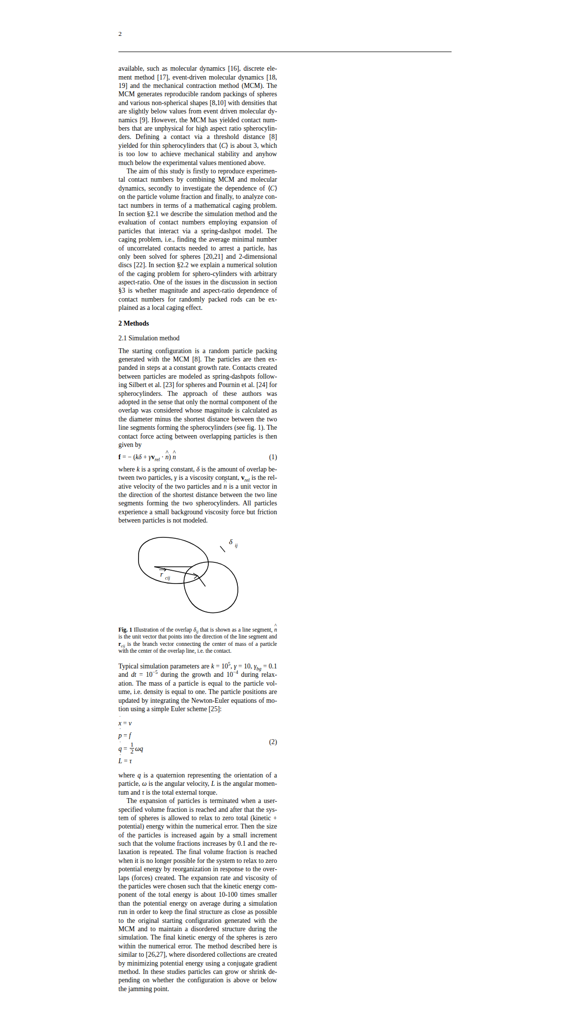2
available, such as molecular dynamics [16], discrete element method [17], event-driven molecular dynamics [18, 19] and the mechanical contraction method (MCM). The MCM generates reproducible random packings of spheres and various non-spherical shapes [8,10] with densities that are slightly below values from event driven molecular dynamics [9]. However, the MCM has yielded contact numbers that are unphysical for high aspect ratio spherocylinders. Defining a contact via a threshold distance [8] yielded for thin spherocylinders that ⟨C⟩ is about 3, which is too low to achieve mechanical stability and anyhow much below the experimental values mentioned above.
The aim of this study is firstly to reproduce experimental contact numbers by combining MCM and molecular dynamics, secondly to investigate the dependence of ⟨C⟩ on the particle volume fraction and finally, to analyze contact numbers in terms of a mathematical caging problem. In section §2.1 we describe the simulation method and the evaluation of contact numbers employing expansion of particles that interact via a spring-dashpot model. The caging problem, i.e., finding the average minimal number of uncorrelated contacts needed to arrest a particle, has only been solved for spheres [20,21] and 2-dimensional discs [22]. In section §2.2 we explain a numerical solution of the caging problem for sphero-cylinders with arbitrary aspect-ratio. One of the issues in the discussion in section §3 is whether magnitude and aspect-ratio dependence of contact numbers for randomly packed rods can be explained as a local caging effect.
2 Methods
2.1 Simulation method
The starting configuration is a random particle packing generated with the MCM [8]. The particles are then expanded in steps at a constant growth rate. Contacts created between particles are modeled as spring-dashpots following Silbert et al. [23] for spheres and Pournin et al. [24] for spherocylinders. The approach of these authors was adopted in the sense that only the normal component of the overlap was considered whose magnitude is calculated as the diameter minus the shortest distance between the two line segments forming the spherocylinders (see fig. 1). The contact force acting between overlapping particles is then given by
f = − (kδ + γvrel · ^n) ^n (1)
where k is a spring constant, δ is the amount of overlap between two particles, γ is a viscosity constant, vrel is the relative velocity of the two particles and ^n is a unit vector in the direction of the shortest distance between the two line segments forming the two spherocylinders. All particles experience a small background viscosity force but friction between particles is not modeled.
δ ij r cij
Fig. 1 Illustration of the overlap δij that is shown as a line segment, ^n is the unit vector that points into the direction of the line segment and rcij is the branch vector connecting the center of mass of a particle with the center of the overlap line, i.e. the contact.
Typical simulation parameters are k = 105, γ = 10, γbg = 0.1 and dt = 10−5 during the growth and 10−4 during relaxation. The mass of a particle is equal to the particle volume, i.e. density is equal to one. The particle positions are updated by integrating the Newton-Euler equations of motion using a simple Euler scheme [25]:
˙x = v
˙p = f
˙q = 12 ωq
˙L = τ (2)
where q is a quaternion representing the orientation of a particle, ω is the angular velocity, L is the angular momentum and τ is the total external torque.
The expansion of particles is terminated when a user-specified volume fraction is reached and after that the system of spheres is allowed to relax to zero total (kinetic + potential) energy within the numerical error. Then the size of the particles is increased again by a small increment such that the volume fractions increases by 0.1 and the relaxation is repeated. The final volume fraction is reached when it is no longer possible for the system to relax to zero potential energy by reorganization in response to the overlaps (forces) created. The expansion rate and viscosity of the particles were chosen such that the kinetic energy component of the total energy is about 10-100 times smaller than the potential energy on average during a simulation run in order to keep the final structure as close as possible to the original starting configuration generated with the MCM and to maintain a disordered structure during the simulation. The final kinetic energy of the spheres is zero within the numerical error. The method described here is similar to [26,27], where disordered collections are created by minimizing potential energy using a conjugate gradient method. In these studies particles can grow or shrink depending on whether the configuration is above or below the jamming point.